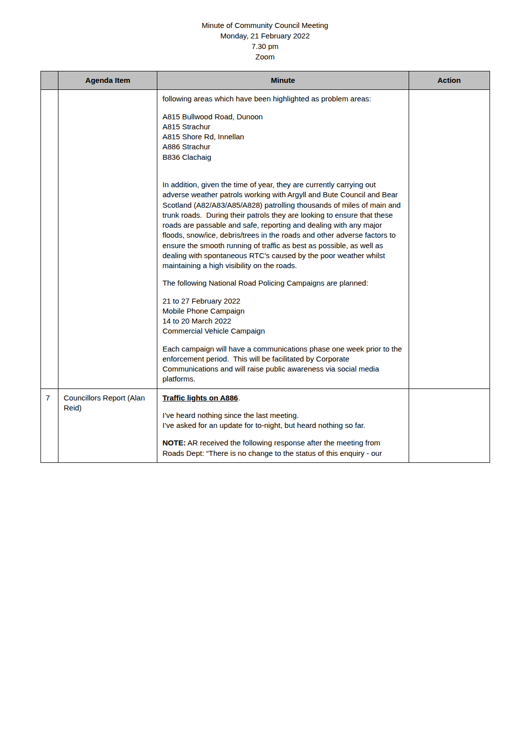Minute of Community Council Meeting
Monday, 21 February 2022
7.30 pm
Zoom
| | Agenda Item | Minute | Action |
| --- | --- | --- | --- |
| | | following areas which have been highlighted as problem areas: A815 Bullwood Road, Dunoon A815 Strachur A815 Shore Rd, Innellan A886 Strachur B836 Clachaig In addition, given the time of year, they are currently carrying out adverse weather patrols working with Argyll and Bute Council and Bear Scotland (A82/A83/A85/A828) patrolling thousands of miles of main and trunk roads. During their patrols they are looking to ensure that these roads are passable and safe, reporting and dealing with any major floods, snow/ice, debris/trees in the roads and other adverse factors to ensure the smooth running of traffic as best as possible, as well as dealing with spontaneous RTC’s caused by the poor weather whilst maintaining a high visibility on the roads. The following National Road Policing Campaigns are planned: 21 to 27 February 2022 Mobile Phone Campaign 14 to 20 March 2022 Commercial Vehicle Campaign Each campaign will have a communications phase one week prior to the enforcement period. This will be facilitated by Corporate Communications and will raise public awareness via social media platforms. | |
| 7 | Councillors Report (Alan Reid) | Traffic lights on A886 . I’ve heard nothing since the last meeting. I’ve asked for an update for to-night, but heard nothing so far. NOTE: AR received the following response after the meeting from Roads Dept: “There is no change to the status of this enquiry - our | |